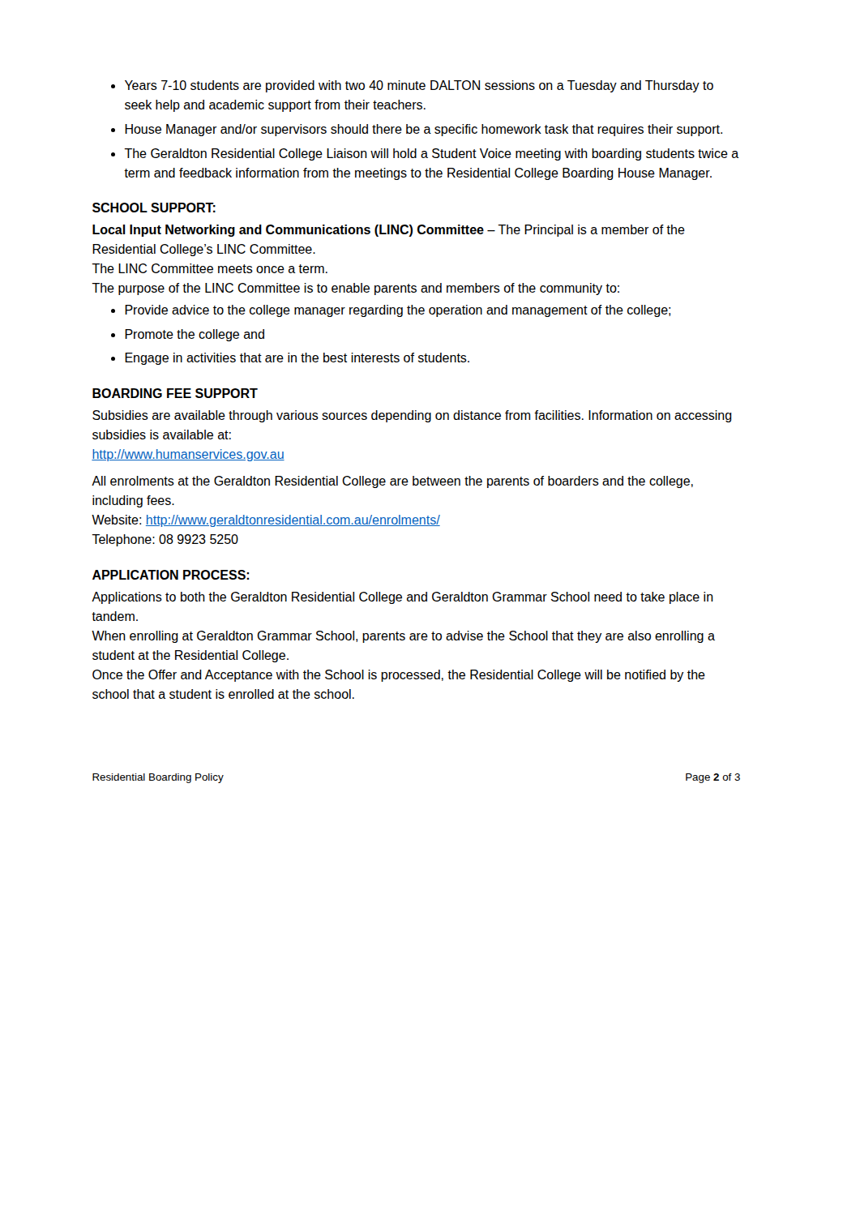Years 7-10 students are provided with two 40 minute DALTON sessions on a Tuesday and Thursday to seek help and academic support from their teachers.
House Manager and/or supervisors should there be a specific homework task that requires their support.
The Geraldton Residential College Liaison will hold a Student Voice meeting with boarding students twice a term and feedback information from the meetings to the Residential College Boarding House Manager.
SCHOOL SUPPORT:
Local Input Networking and Communications (LINC) Committee – The Principal is a member of the Residential College’s LINC Committee.
The LINC Committee meets once a term.
The purpose of the LINC Committee is to enable parents and members of the community to:
Provide advice to the college manager regarding the operation and management of the college;
Promote the college and
Engage in activities that are in the best interests of students.
BOARDING FEE SUPPORT
Subsidies are available through various sources depending on distance from facilities. Information on accessing subsidies is available at:
http://www.humanservices.gov.au
All enrolments at the Geraldton Residential College are between the parents of boarders and the college, including fees.
Website: http://www.geraldtonresidential.com.au/enrolments/
Telephone: 08 9923 5250
APPLICATION PROCESS:
Applications to both the Geraldton Residential College and Geraldton Grammar School need to take place in tandem.
When enrolling at Geraldton Grammar School, parents are to advise the School that they are also enrolling a student at the Residential College.
Once the Offer and Acceptance with the School is processed, the Residential College will be notified by the school that a student is enrolled at the school.
Residential Boarding Policy Page 2 of 3